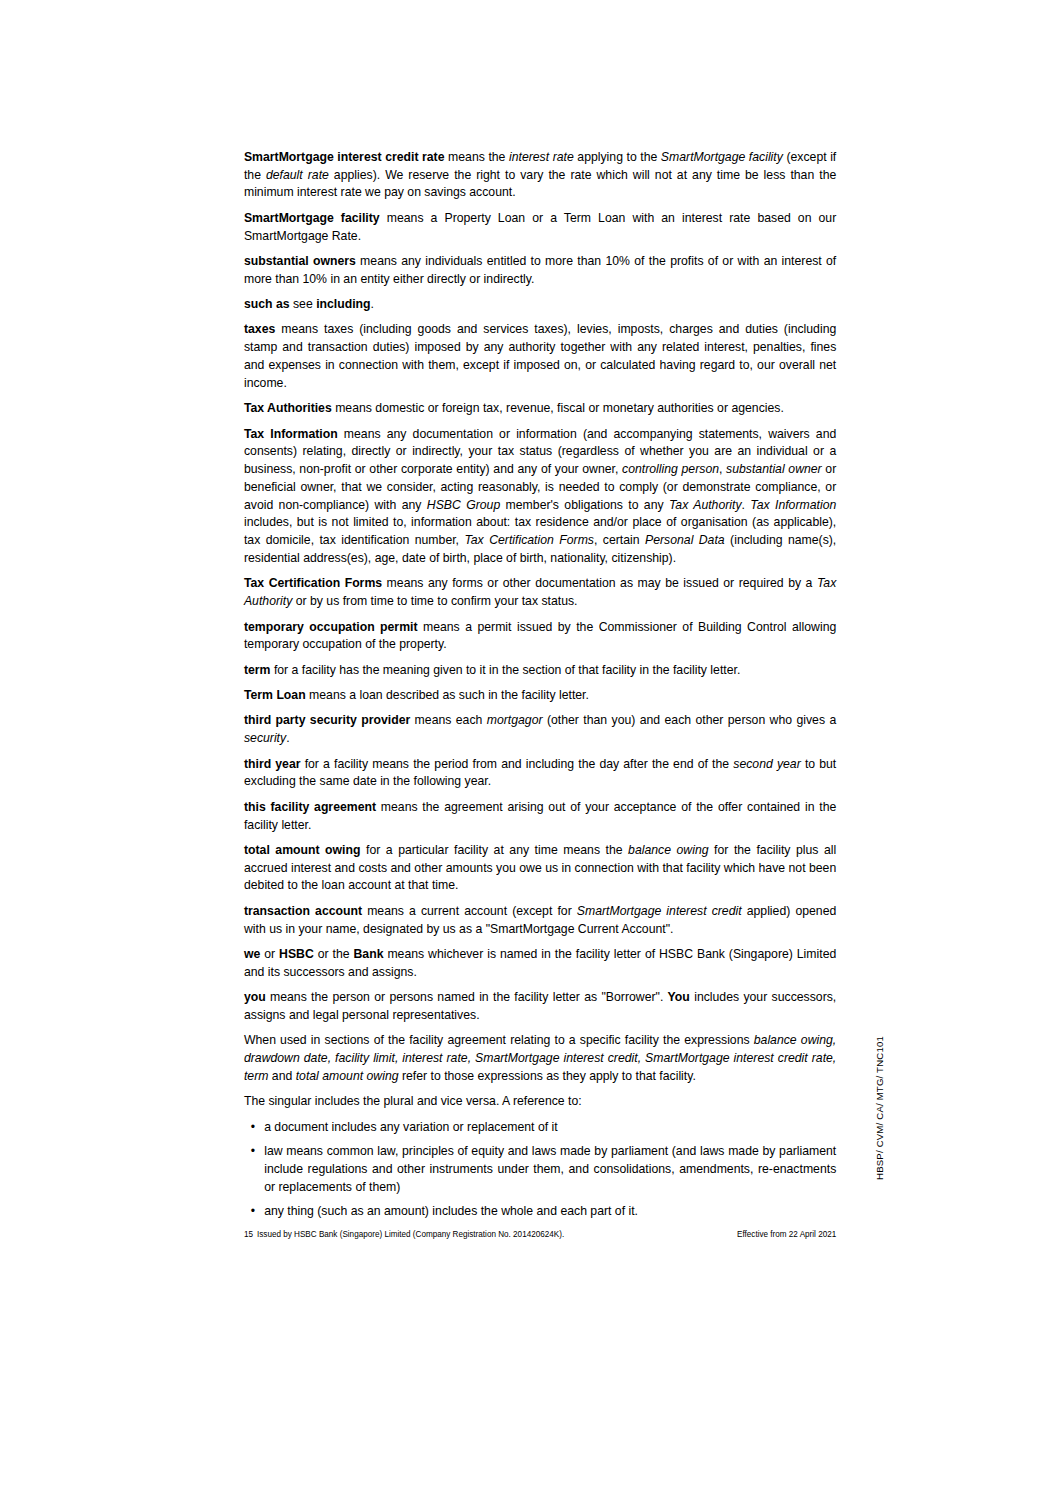SmartMortgage interest credit rate means the interest rate applying to the SmartMortgage facility (except if the default rate applies). We reserve the right to vary the rate which will not at any time be less than the minimum interest rate we pay on savings account.
SmartMortgage facility means a Property Loan or a Term Loan with an interest rate based on our SmartMortgage Rate.
substantial owners means any individuals entitled to more than 10% of the profits of or with an interest of more than 10% in an entity either directly or indirectly.
such as see including.
taxes means taxes (including goods and services taxes), levies, imposts, charges and duties (including stamp and transaction duties) imposed by any authority together with any related interest, penalties, fines and expenses in connection with them, except if imposed on, or calculated having regard to, our overall net income.
Tax Authorities means domestic or foreign tax, revenue, fiscal or monetary authorities or agencies.
Tax Information means any documentation or information (and accompanying statements, waivers and consents) relating, directly or indirectly, your tax status (regardless of whether you are an individual or a business, non-profit or other corporate entity) and any of your owner, controlling person, substantial owner or beneficial owner, that we consider, acting reasonably, is needed to comply (or demonstrate compliance, or avoid non-compliance) with any HSBC Group member's obligations to any Tax Authority. Tax Information includes, but is not limited to, information about: tax residence and/or place of organisation (as applicable), tax domicile, tax identification number, Tax Certification Forms, certain Personal Data (including name(s), residential address(es), age, date of birth, place of birth, nationality, citizenship).
Tax Certification Forms means any forms or other documentation as may be issued or required by a Tax Authority or by us from time to time to confirm your tax status.
temporary occupation permit means a permit issued by the Commissioner of Building Control allowing temporary occupation of the property.
term for a facility has the meaning given to it in the section of that facility in the facility letter.
Term Loan means a loan described as such in the facility letter.
third party security provider means each mortgagor (other than you) and each other person who gives a security.
third year for a facility means the period from and including the day after the end of the second year to but excluding the same date in the following year.
this facility agreement means the agreement arising out of your acceptance of the offer contained in the facility letter.
total amount owing for a particular facility at any time means the balance owing for the facility plus all accrued interest and costs and other amounts you owe us in connection with that facility which have not been debited to the loan account at that time.
transaction account means a current account (except for SmartMortgage interest credit applied) opened with us in your name, designated by us as a "SmartMortgage Current Account".
we or HSBC or the Bank means whichever is named in the facility letter of HSBC Bank (Singapore) Limited and its successors and assigns.
you means the person or persons named in the facility letter as "Borrower". You includes your successors, assigns and legal personal representatives.
When used in sections of the facility agreement relating to a specific facility the expressions balance owing, drawdown date, facility limit, interest rate, SmartMortgage interest credit, SmartMortgage interest credit rate, term and total amount owing refer to those expressions as they apply to that facility.
The singular includes the plural and vice versa. A reference to:
a document includes any variation or replacement of it
law means common law, principles of equity and laws made by parliament (and laws made by parliament include regulations and other instruments under them, and consolidations, amendments, re-enactments or replacements of them)
any thing (such as an amount) includes the whole and each part of it.
HBSP/ CVM/ CA/ MTG/ TNC101
15 Issued by HSBC Bank (Singapore) Limited (Company Registration No. 201420624K).
Effective from 22 April 2021